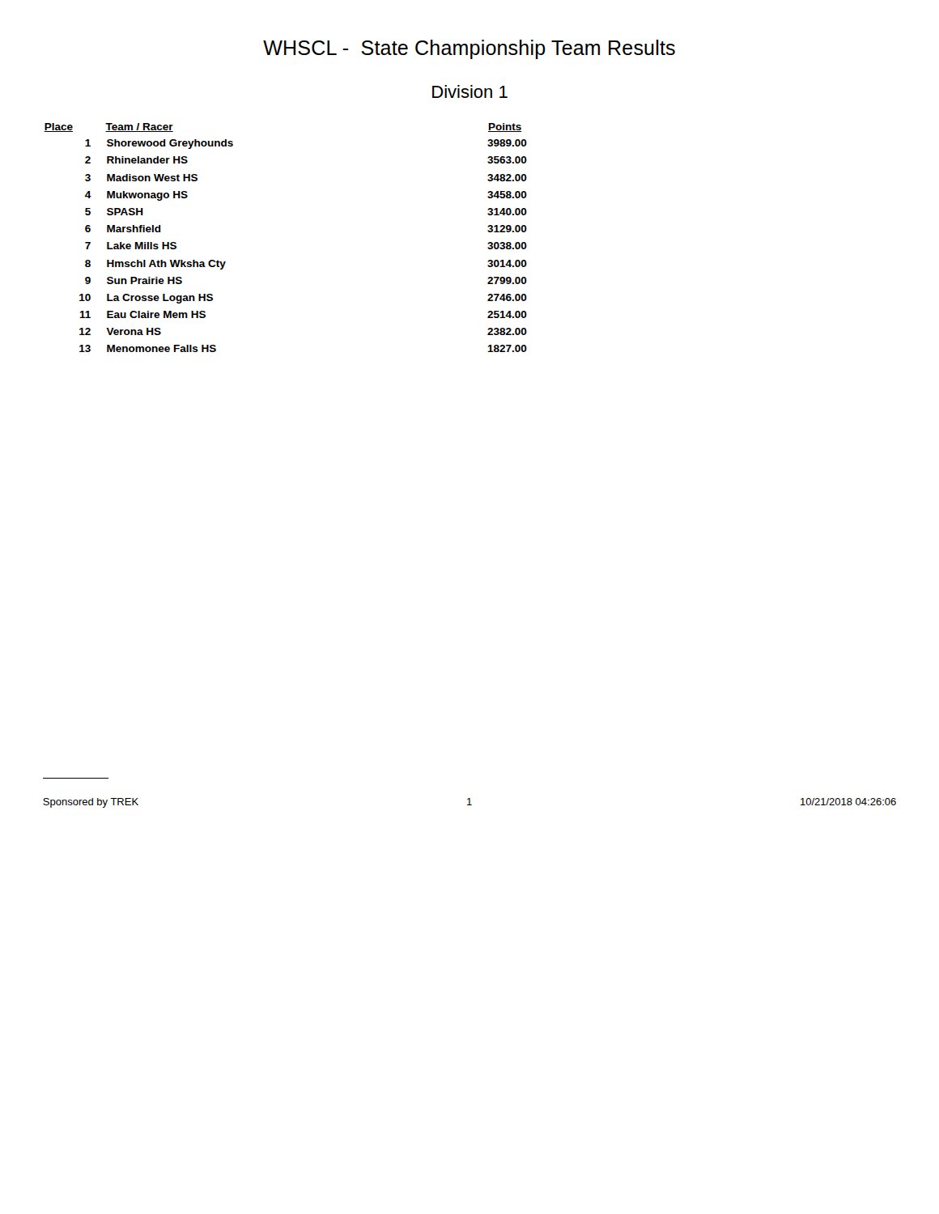WHSCL - State Championship Team Results
Division 1
| Place | Team / Racer | Points |
| --- | --- | --- |
| 1 | Shorewood Greyhounds | 3989.00 |
| 2 | Rhinelander HS | 3563.00 |
| 3 | Madison West HS | 3482.00 |
| 4 | Mukwonago HS | 3458.00 |
| 5 | SPASH | 3140.00 |
| 6 | Marshfield | 3129.00 |
| 7 | Lake Mills HS | 3038.00 |
| 8 | Hmschl Ath Wksha Cty | 3014.00 |
| 9 | Sun Prairie HS | 2799.00 |
| 10 | La Crosse Logan HS | 2746.00 |
| 11 | Eau Claire Mem HS | 2514.00 |
| 12 | Verona HS | 2382.00 |
| 13 | Menomonee Falls HS | 1827.00 |
Sponsored by TREK
1
10/21/2018 04:26:06